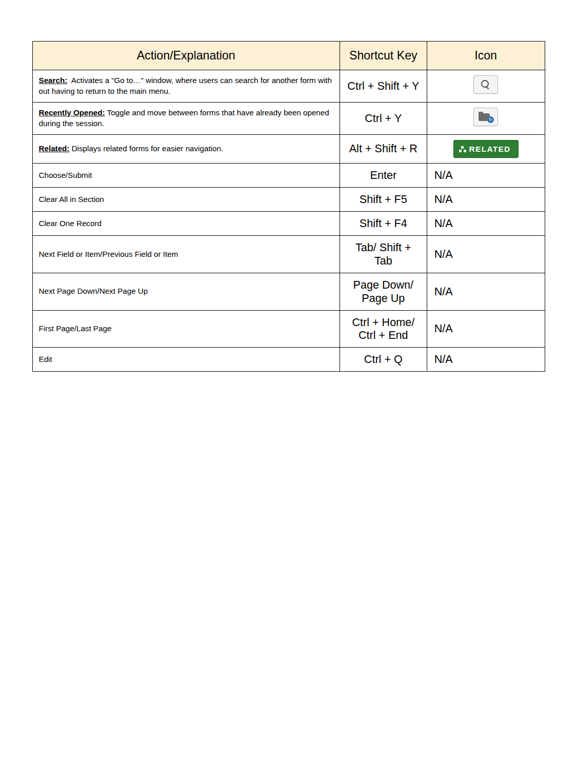| Action/Explanation | Shortcut Key | Icon |
| --- | --- | --- |
| Search: Activates a “Go to…” window, where users can search for another form with out having to return to the main menu. | Ctrl + Shift + Y | |
| Recently Opened: Toggle and move between forms that have already been opened during the session. | Ctrl + Y | ↻ |
| Related: Displays related forms for easier navigation. | Alt + Shift + R | RELATED |
| Choose/Submit | Enter | N/A |
| Clear All in Section | Shift + F5 | N/A |
| Clear One Record | Shift + F4 | N/A |
| Next Field or Item/Previous Field or Item | Tab/ Shift + Tab | N/A |
| Next Page Down/Next Page Up | Page Down/ Page Up | N/A |
| First Page/Last Page | Ctrl + Home/ Ctrl + End | N/A |
| Edit | Ctrl + Q | N/A |